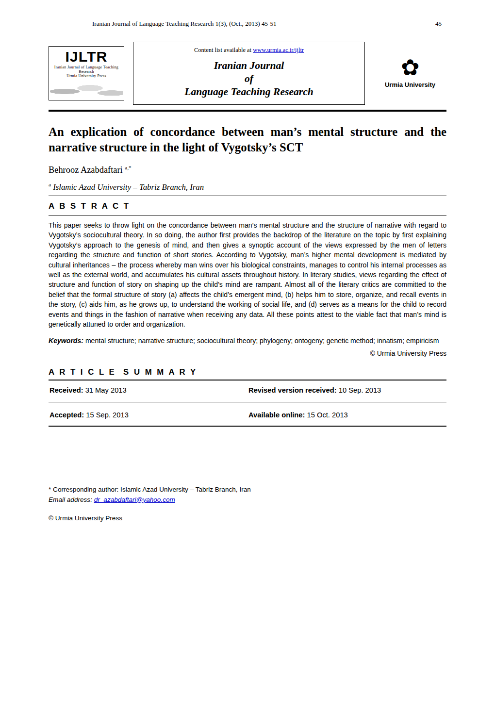Iranian Journal of Language Teaching Research 1(3), (Oct., 2013) 45-51 45
IJLTR Iranian Journal of Language Teaching Research Urmia University Press
Content list available at www.urmia.ac.ir/ijltr
Iranian Journal
of
Language Teaching Research
✿ Urmia University
An explication of concordance between man’s mental structure and the narrative structure in the light of Vygotsky’s SCT
Behrooz Azabdaftari a,*
a Islamic Azad University – Tabriz Branch, Iran
A B S T R A C T
This paper seeks to throw light on the concordance between man’s mental structure and the structure of narrative with regard to Vygotsky’s sociocultural theory. In so doing, the author first provides the backdrop of the literature on the topic by first explaining Vygotsky’s approach to the genesis of mind, and then gives a synoptic account of the views expressed by the men of letters regarding the structure and function of short stories. According to Vygotsky, man’s higher mental development is mediated by cultural inheritances – the process whereby man wins over his biological constraints, manages to control his internal processes as well as the external world, and accumulates his cultural assets throughout history. In literary studies, views regarding the effect of structure and function of story on shaping up the child’s mind are rampant. Almost all of the literary critics are committed to the belief that the formal structure of story (a) affects the child’s emergent mind, (b) helps him to store, organize, and recall events in the story, (c) aids him, as he grows up, to understand the working of social life, and (d) serves as a means for the child to record events and things in the fashion of narrative when receiving any data. All these points attest to the viable fact that man’s mind is genetically attuned to order and organization.
Keywords: mental structure; narrative structure; sociocultural theory; phylogeny; ontogeny; genetic method; innatism; empiricism
© Urmia University Press
A R T I C L E S U M M A R Y
Received: 31 May 2013
Revised version received: 10 Sep. 2013
Accepted: 15 Sep. 2013
Available online: 15 Oct. 2013
* Corresponding author: Islamic Azad University – Tabriz Branch, Iran
Email address: dr_azabdaftari@yahoo.com
© Urmia University Press